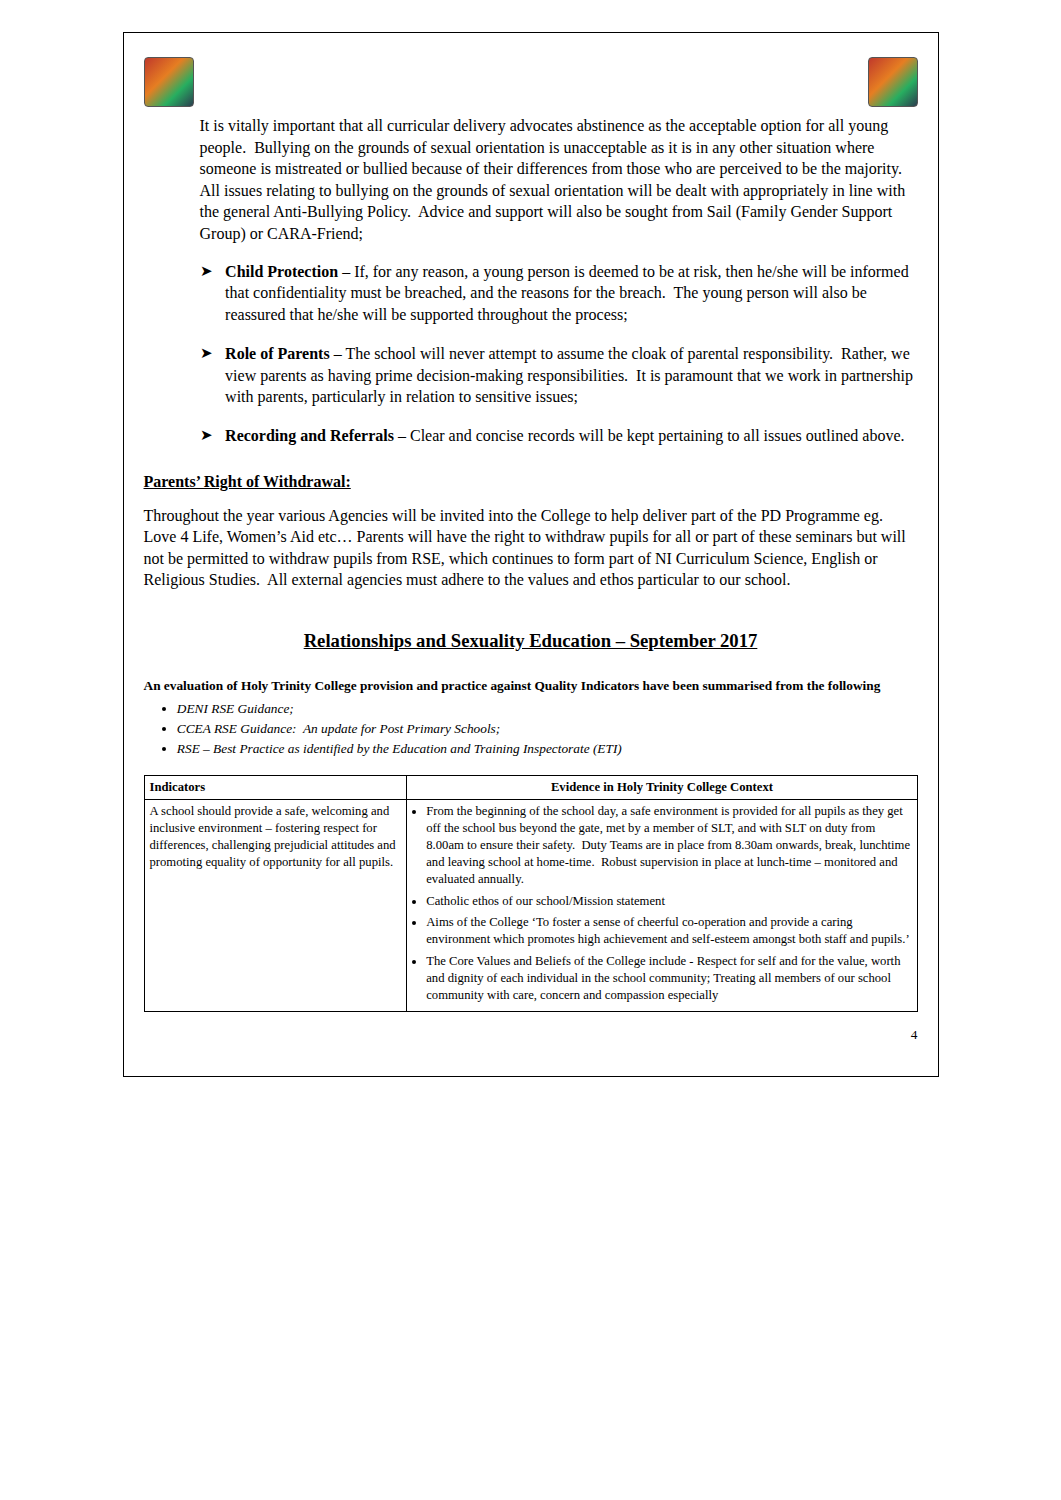It is vitally important that all curricular delivery advocates abstinence as the acceptable option for all young people. Bullying on the grounds of sexual orientation is unacceptable as it is in any other situation where someone is mistreated or bullied because of their differences from those who are perceived to be the majority. All issues relating to bullying on the grounds of sexual orientation will be dealt with appropriately in line with the general Anti-Bullying Policy. Advice and support will also be sought from Sail (Family Gender Support Group) or CARA-Friend;
Child Protection – If, for any reason, a young person is deemed to be at risk, then he/she will be informed that confidentiality must be breached, and the reasons for the breach. The young person will also be reassured that he/she will be supported throughout the process;
Role of Parents – The school will never attempt to assume the cloak of parental responsibility. Rather, we view parents as having prime decision-making responsibilities. It is paramount that we work in partnership with parents, particularly in relation to sensitive issues;
Recording and Referrals – Clear and concise records will be kept pertaining to all issues outlined above.
Parents’ Right of Withdrawal:
Throughout the year various Agencies will be invited into the College to help deliver part of the PD Programme eg. Love 4 Life, Women’s Aid etc… Parents will have the right to withdraw pupils for all or part of these seminars but will not be permitted to withdraw pupils from RSE, which continues to form part of NI Curriculum Science, English or Religious Studies. All external agencies must adhere to the values and ethos particular to our school.
Relationships and Sexuality Education – September 2017
An evaluation of Holy Trinity College provision and practice against Quality Indicators have been summarised from the following
DENI RSE Guidance;
CCEA RSE Guidance: An update for Post Primary Schools;
RSE – Best Practice as identified by the Education and Training Inspectorate (ETI)
| Indicators | Evidence in Holy Trinity College Context |
| --- | --- |
| A school should provide a safe, welcoming and inclusive environment – fostering respect for differences, challenging prejudicial attitudes and promoting equality of opportunity for all pupils. | From the beginning of the school day, a safe environment is provided for all pupils as they get off the school bus beyond the gate, met by a member of SLT, and with SLT on duty from 8.00am to ensure their safety. Duty Teams are in place from 8.30am onwards, break, lunchtime and leaving school at home-time. Robust supervision in place at lunch-time – monitored and evaluated annually. Catholic ethos of our school/Mission statement Aims of the College ‘To foster a sense of cheerful co-operation and provide a caring environment which promotes high achievement and self-esteem amongst both staff and pupils.’ The Core Values and Beliefs of the College include - Respect for self and for the value, worth and dignity of each individual in the school community; Treating all members of our school community with care, concern and compassion especially |
4